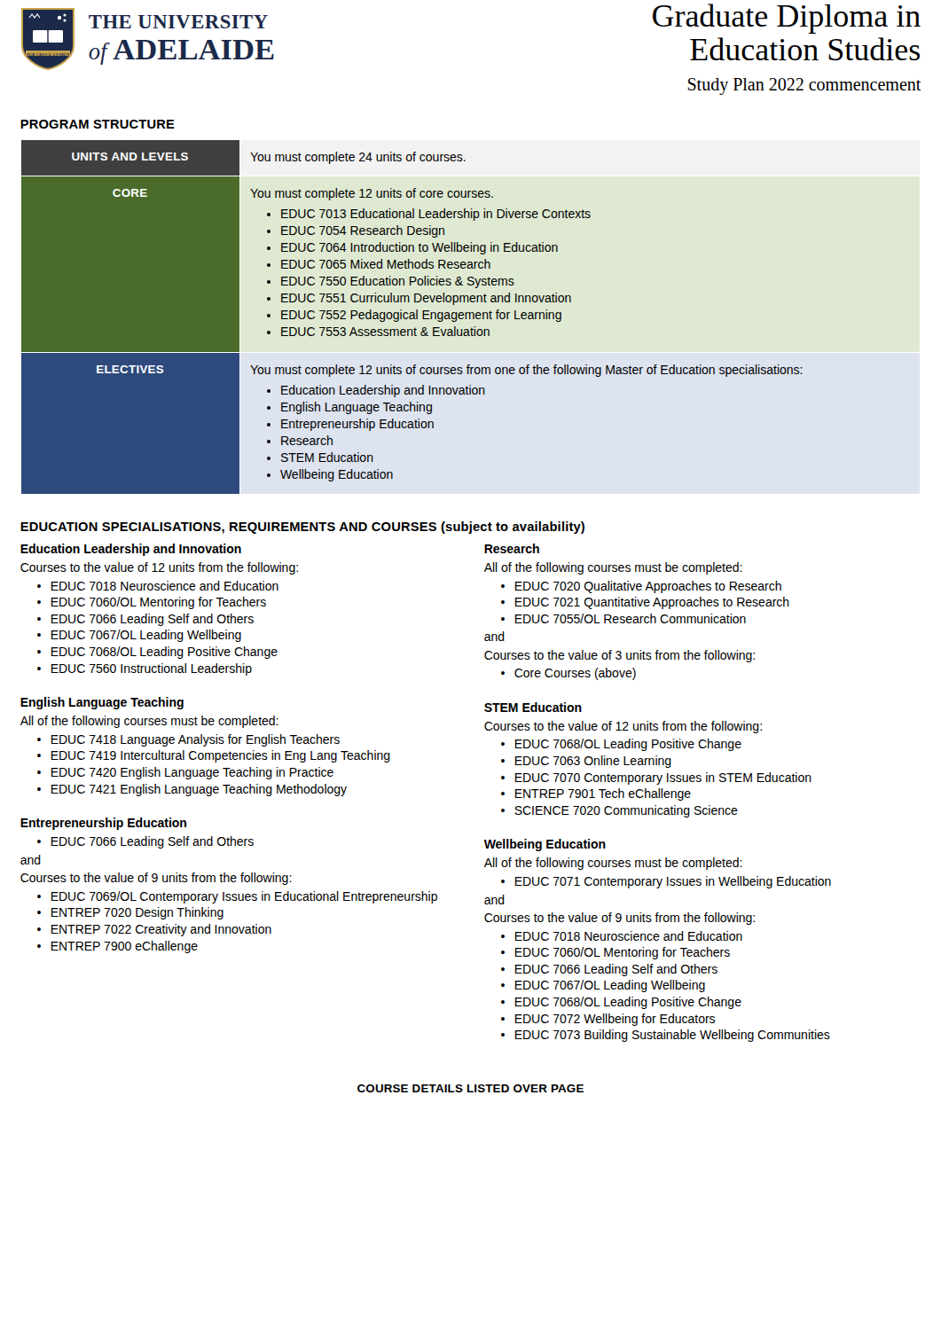SUB CRUCE LUMEN
The University
of ADELAIDE
Graduate Diploma in
Education Studies
Study Plan 2022 commencement
PROGRAM STRUCTURE
| UNITS AND LEVELS | You must complete 24 units of courses. |
| CORE | You must complete 12 units of core courses. EDUC 7013 Educational Leadership in Diverse Contexts EDUC 7054 Research Design EDUC 7064 Introduction to Wellbeing in Education EDUC 7065 Mixed Methods Research EDUC 7550 Education Policies & Systems EDUC 7551 Curriculum Development and Innovation EDUC 7552 Pedagogical Engagement for Learning EDUC 7553 Assessment & Evaluation |
| ELECTIVES | You must complete 12 units of courses from one of the following Master of Education specialisations: Education Leadership and Innovation English Language Teaching Entrepreneurship Education Research STEM Education Wellbeing Education |
EDUCATION SPECIALISATIONS, REQUIREMENTS AND COURSES (subject to availability)
Education Leadership and Innovation
Courses to the value of 12 units from the following:
EDUC 7018 Neuroscience and Education
EDUC 7060/OL Mentoring for Teachers
EDUC 7066 Leading Self and Others
EDUC 7067/OL Leading Wellbeing
EDUC 7068/OL Leading Positive Change
EDUC 7560 Instructional Leadership
English Language Teaching
All of the following courses must be completed:
EDUC 7418 Language Analysis for English Teachers
EDUC 7419 Intercultural Competencies in Eng Lang Teaching
EDUC 7420 English Language Teaching in Practice
EDUC 7421 English Language Teaching Methodology
Entrepreneurship Education
EDUC 7066 Leading Self and Others
and
Courses to the value of 9 units from the following:
EDUC 7069/OL Contemporary Issues in Educational Entrepreneurship
ENTREP 7020 Design Thinking
ENTREP 7022 Creativity and Innovation
ENTREP 7900 eChallenge
Research
All of the following courses must be completed:
EDUC 7020 Qualitative Approaches to Research
EDUC 7021 Quantitative Approaches to Research
EDUC 7055/OL Research Communication
and
Courses to the value of 3 units from the following:
Core Courses (above)
STEM Education
Courses to the value of 12 units from the following:
EDUC 7068/OL Leading Positive Change
EDUC 7063 Online Learning
EDUC 7070 Contemporary Issues in STEM Education
ENTREP 7901 Tech eChallenge
SCIENCE 7020 Communicating Science
Wellbeing Education
All of the following courses must be completed:
EDUC 7071 Contemporary Issues in Wellbeing Education
and
Courses to the value of 9 units from the following:
EDUC 7018 Neuroscience and Education
EDUC 7060/OL Mentoring for Teachers
EDUC 7066 Leading Self and Others
EDUC 7067/OL Leading Wellbeing
EDUC 7068/OL Leading Positive Change
EDUC 7072 Wellbeing for Educators
EDUC 7073 Building Sustainable Wellbeing Communities
COURSE DETAILS LISTED OVER PAGE